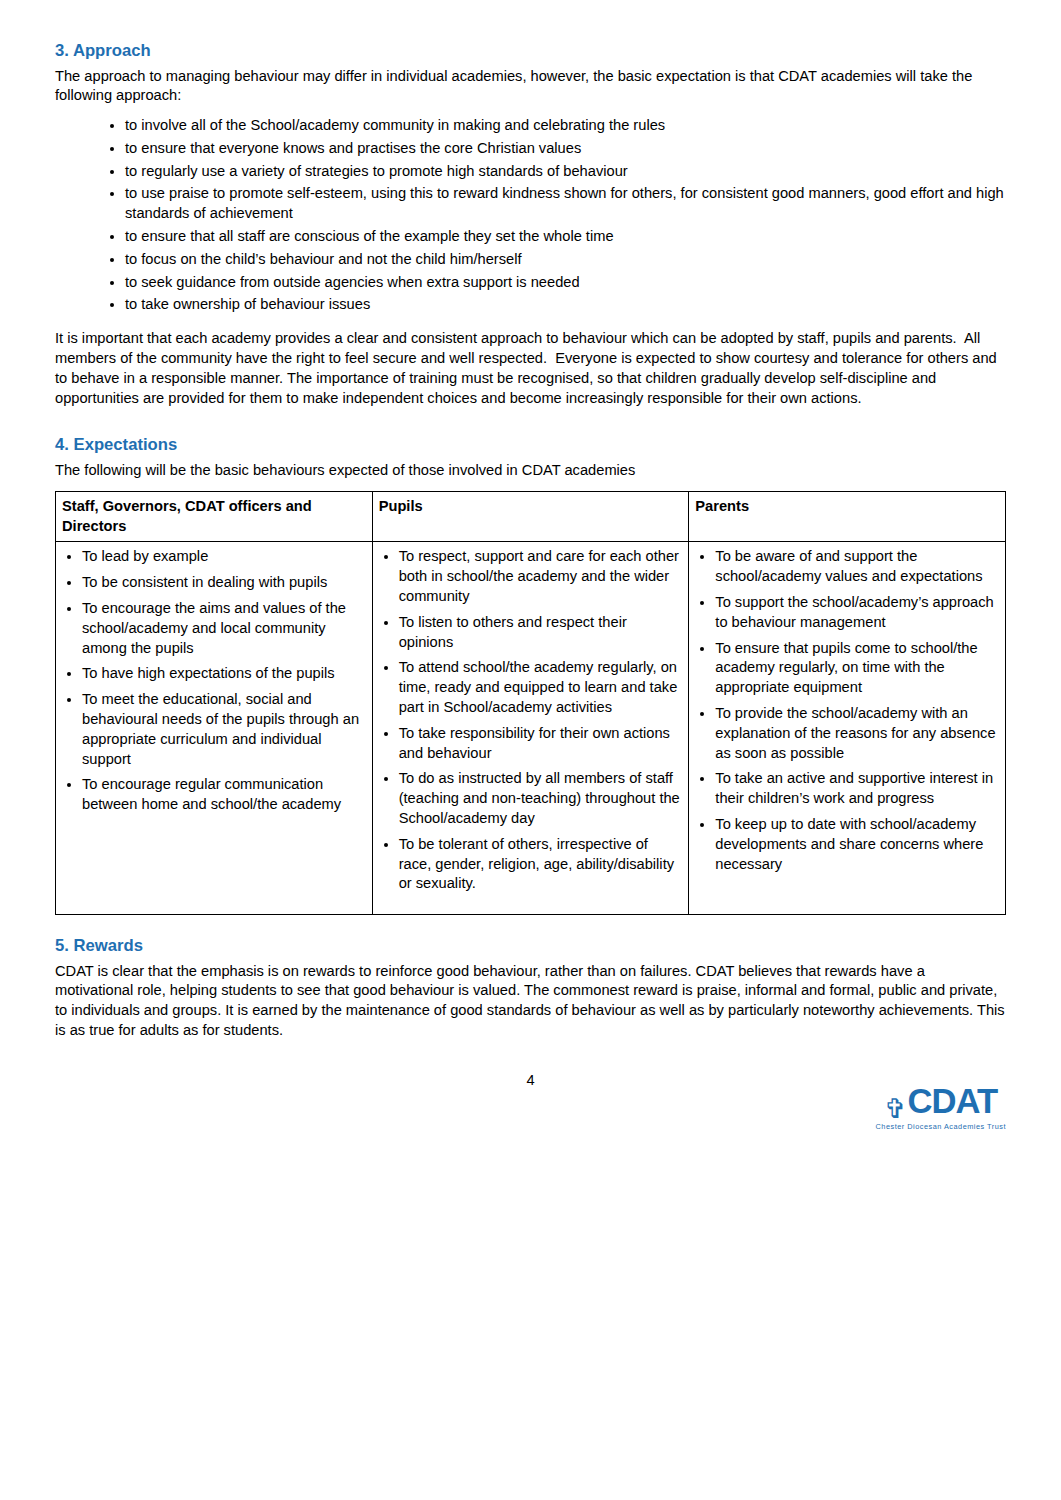3. Approach
The approach to managing behaviour may differ in individual academies, however, the basic expectation is that CDAT academies will take the following approach:
to involve all of the School/academy community in making and celebrating the rules
to ensure that everyone knows and practises the core Christian values
to regularly use a variety of strategies to promote high standards of behaviour
to use praise to promote self-esteem, using this to reward kindness shown for others, for consistent good manners, good effort and high standards of achievement
to ensure that all staff are conscious of the example they set the whole time
to focus on the child’s behaviour and not the child him/herself
to seek guidance from outside agencies when extra support is needed
to take ownership of behaviour issues
It is important that each academy provides a clear and consistent approach to behaviour which can be adopted by staff, pupils and parents. All members of the community have the right to feel secure and well respected. Everyone is expected to show courtesy and tolerance for others and to behave in a responsible manner. The importance of training must be recognised, so that children gradually develop self-discipline and opportunities are provided for them to make independent choices and become increasingly responsible for their own actions.
4. Expectations
The following will be the basic behaviours expected of those involved in CDAT academies
| Staff, Governors, CDAT officers and Directors | Pupils | Parents |
| --- | --- | --- |
| To lead by example To be consistent in dealing with pupils To encourage the aims and values of the school/academy and local community among the pupils To have high expectations of the pupils To meet the educational, social and behavioural needs of the pupils through an appropriate curriculum and individual support To encourage regular communication between home and school/the academy | To respect, support and care for each other both in school/the academy and the wider community To listen to others and respect their opinions To attend school/the academy regularly, on time, ready and equipped to learn and take part in School/academy activities To take responsibility for their own actions and behaviour To do as instructed by all members of staff (teaching and non-teaching) throughout the School/academy day To be tolerant of others, irrespective of race, gender, religion, age, ability/disability or sexuality. | To be aware of and support the school/academy values and expectations To support the school/academy’s approach to behaviour management To ensure that pupils come to school/the academy regularly, on time with the appropriate equipment To provide the school/academy with an explanation of the reasons for any absence as soon as possible To take an active and supportive interest in their children’s work and progress To keep up to date with school/academy developments and share concerns where necessary |
5. Rewards
CDAT is clear that the emphasis is on rewards to reinforce good behaviour, rather than on failures. CDAT believes that rewards have a motivational role, helping students to see that good behaviour is valued. The commonest reward is praise, informal and formal, public and private, to individuals and groups. It is earned by the maintenance of good standards of behaviour as well as by particularly noteworthy achievements. This is as true for adults as for students.
4
✞CDAT
Chester Diocesan Academies Trust